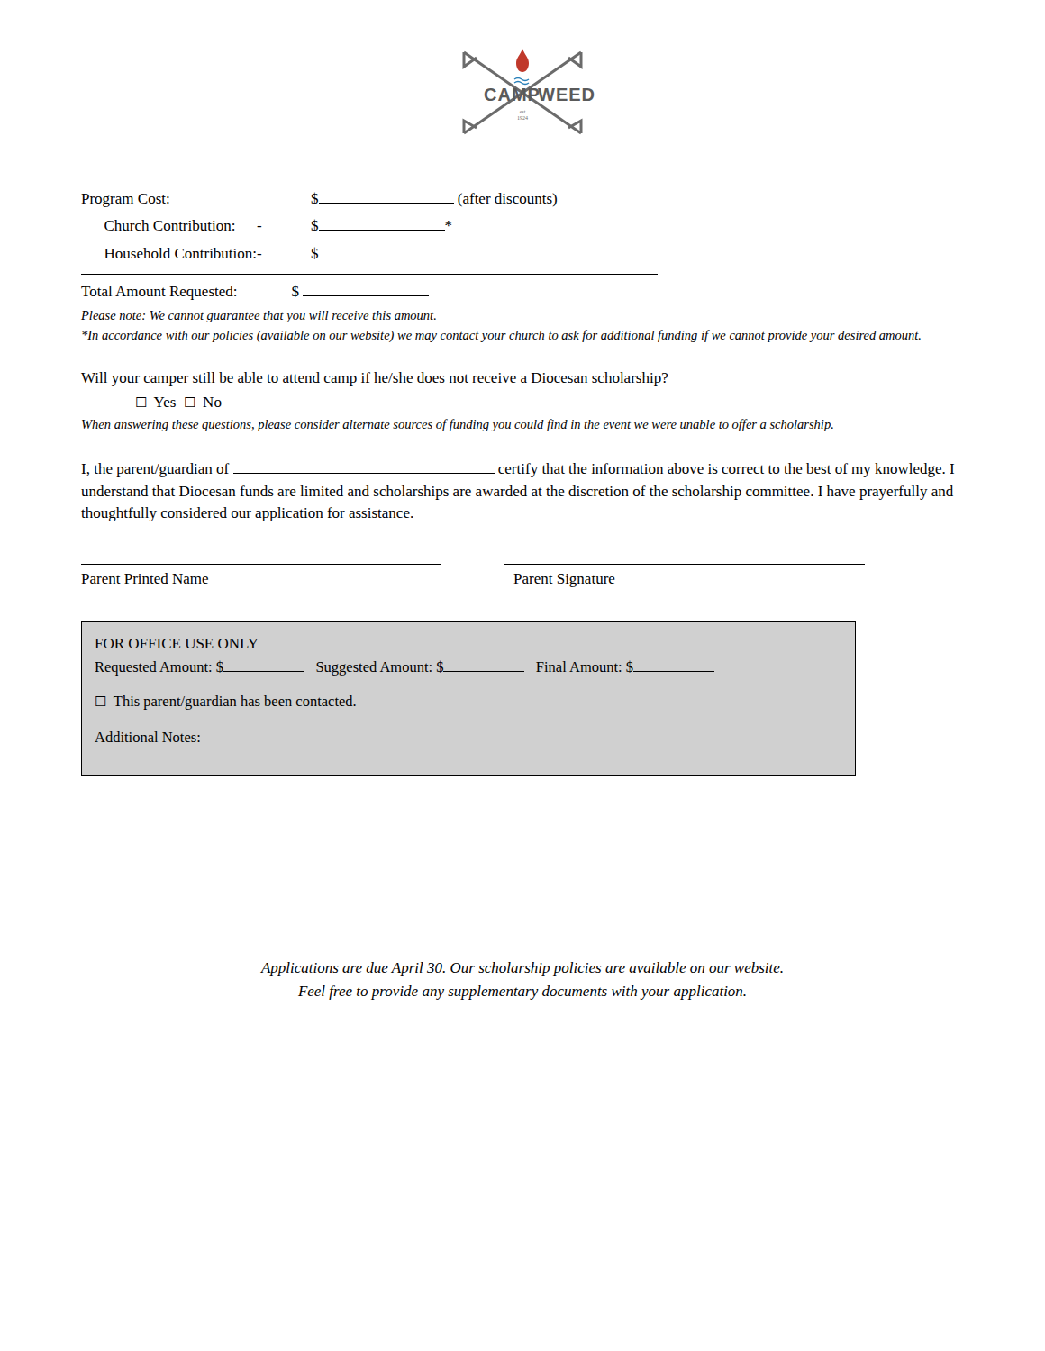CAMP WEED est 1924
| Program Cost: | | $ (after discounts) |
| Church Contribution: | - | $ * |
| Household Contribution: | - | $ |
| Total Amount Requested: | | $ |
Please note: We cannot guarantee that you will receive this amount.
*In accordance with our policies (available on our website) we may contact your church to ask for additional funding if we cannot provide your desired amount.
Will your camper still be able to attend camp if he/she does not receive a Diocesan scholarship?
☐ Yes ☐ No
When answering these questions, please consider alternate sources of funding you could find in the event we were unable to offer a scholarship.
I, the parent/guardian of certify that the information above is correct to the best of my knowledge. I understand that Diocesan funds are limited and scholarships are awarded at the discretion of the scholarship committee. I have prayerfully and thoughtfully considered our application for assistance.
Parent Printed Name
Parent Signature
FOR OFFICE USE ONLY
Requested Amount: $ Suggested Amount: $ Final Amount: $
☐ This parent/guardian has been contacted.
Additional Notes:
Applications are due April 30. Our scholarship policies are available on our website.
Feel free to provide any supplementary documents with your application.